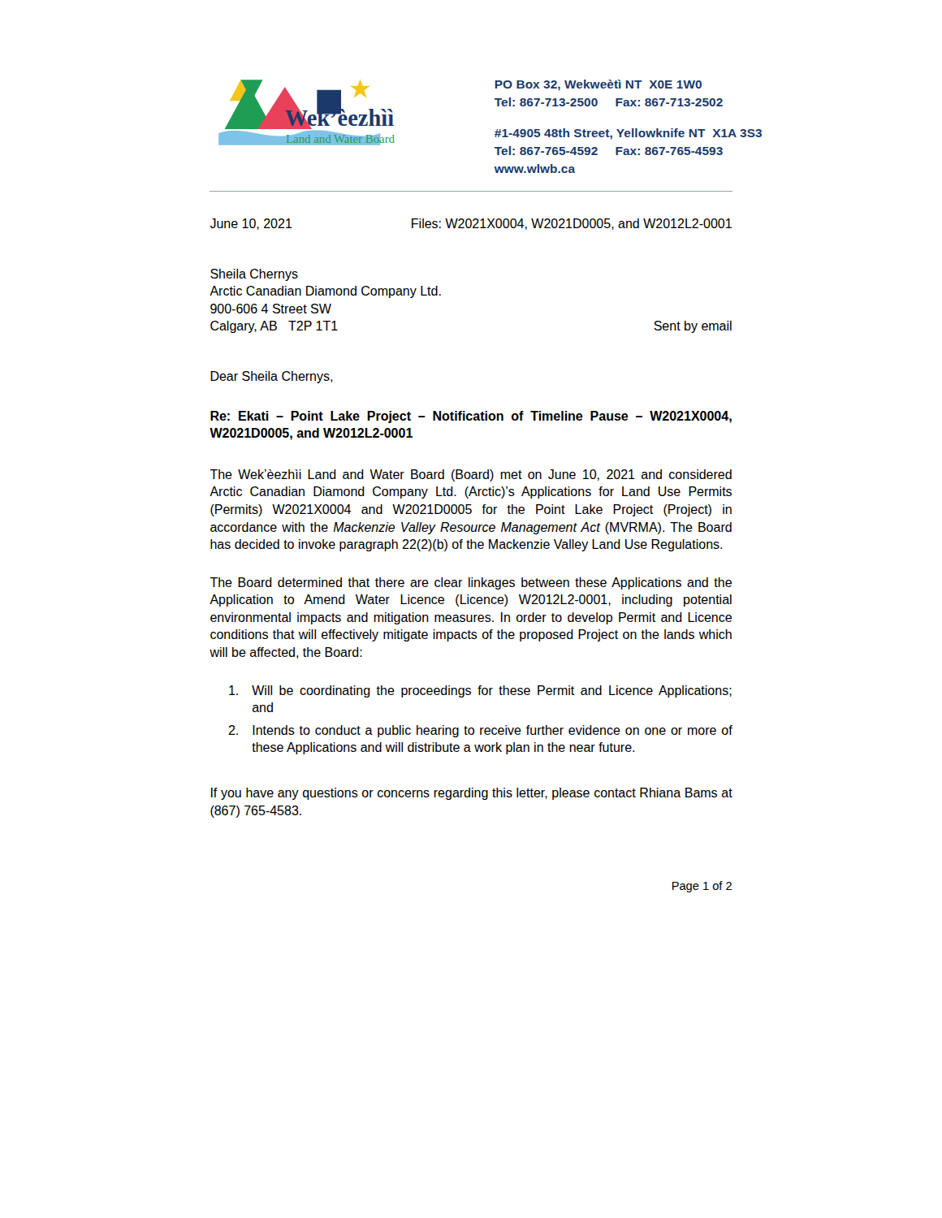Wek’èezhìì Land and Water Board
PO Box 32, Wekweètì NT X0E 1W0
Tel: 867-713-2500 Fax: 867-713-2502
#1-4905 48th Street, Yellowknife NT X1A 3S3
Tel: 867-765-4592 Fax: 867-765-4593
www.wlwb.ca
June 10, 2021
Files: W2021X0004, W2021D0005, and W2012L2-0001
Sheila Chernys
Arctic Canadian Diamond Company Ltd.
900-606 4 Street SW
Calgary, AB T2P 1T1
Sent by email
Dear Sheila Chernys,
Re: Ekati – Point Lake Project – Notification of Timeline Pause – W2021X0004, W2021D0005, and W2012L2-0001
The Wek’èezhìi Land and Water Board (Board) met on June 10, 2021 and considered Arctic Canadian Diamond Company Ltd. (Arctic)’s Applications for Land Use Permits (Permits) W2021X0004 and W2021D0005 for the Point Lake Project (Project) in accordance with the Mackenzie Valley Resource Management Act (MVRMA). The Board has decided to invoke paragraph 22(2)(b) of the Mackenzie Valley Land Use Regulations.
The Board determined that there are clear linkages between these Applications and the Application to Amend Water Licence (Licence) W2012L2-0001, including potential environmental impacts and mitigation measures. In order to develop Permit and Licence conditions that will effectively mitigate impacts of the proposed Project on the lands which will be affected, the Board:
Will be coordinating the proceedings for these Permit and Licence Applications; and
Intends to conduct a public hearing to receive further evidence on one or more of these Applications and will distribute a work plan in the near future.
If you have any questions or concerns regarding this letter, please contact Rhiana Bams at (867) 765-4583.
Page 1 of 2